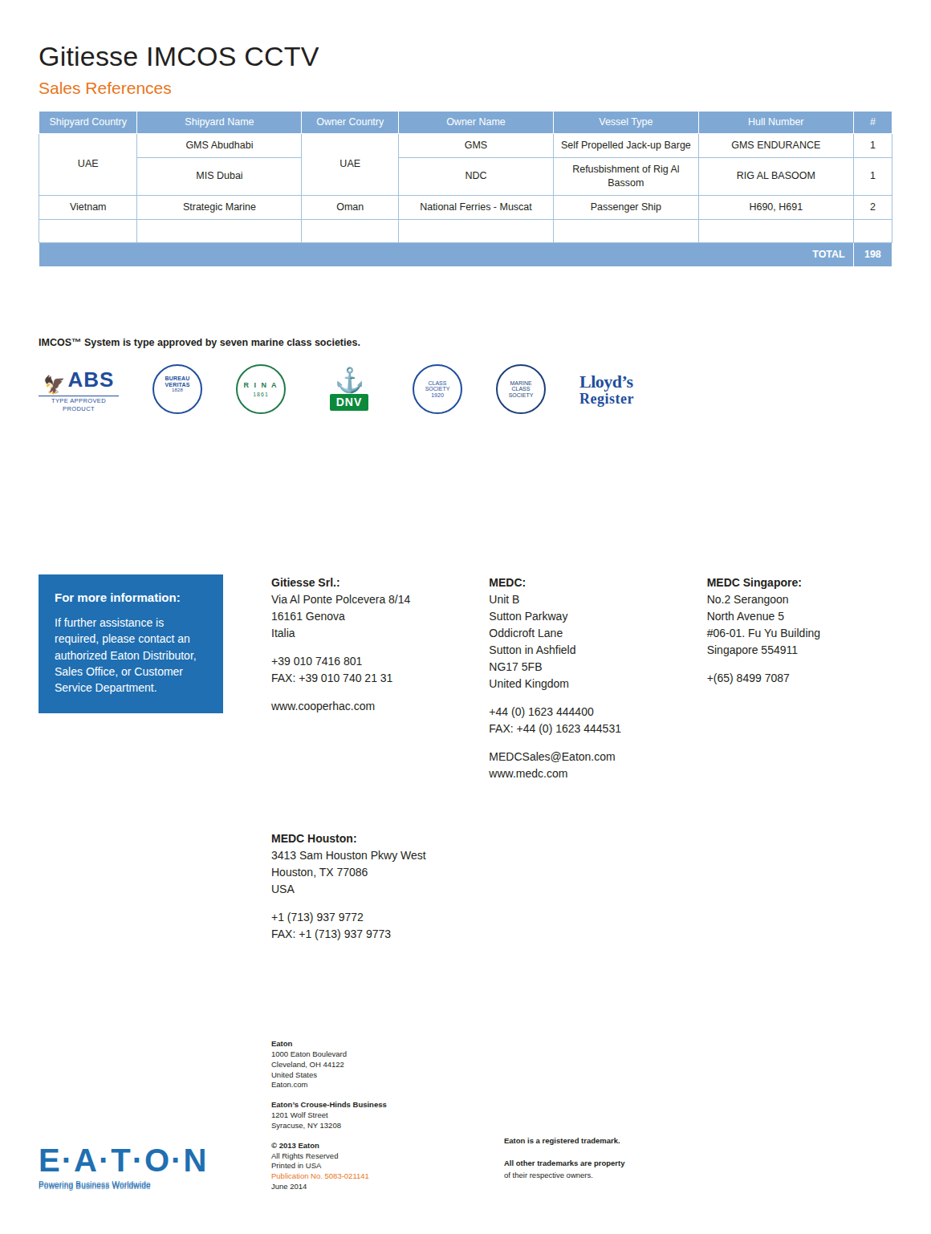Gitiesse IMCOS CCTV
Sales References
| Shipyard Country | Shipyard Name | Owner Country | Owner Name | Vessel Type | Hull Number | # |
| --- | --- | --- | --- | --- | --- | --- |
| UAE | GMS Abudhabi | UAE | GMS | Self Propelled Jack-up Barge | GMS ENDURANCE | 1 |
| MIS Dubai | NDC | Refusbishment of Rig Al Bassom | RIG AL BASOOM | 1 |
| Vietnam | Strategic Marine | Oman | National Ferries - Muscat | Passenger Ship | H690, H691 | 2 |
| TOTAL | 198 |
IMCOS™ System is type approved by seven marine class societies.
🦅 ABS
TYPE APPROVED PRODUCT
BUREAU
VERITAS 1828
R I N A 1861
⚓
DNV
CLASS
SOCIETY
1920
MARINE
CLASS
SOCIETY
Lloyd’s
Register
For more information: If further assistance is required, please contact an authorized Eaton Distributor, Sales Office, or Customer Service Department.
Gitiesse Srl.:
Via Al Ponte Polcevera 8/14
16161 Genova
Italia
+39 010 7416 801
FAX: +39 010 740 21 31
www.cooperhac.com
MEDC:
Unit B
Sutton Parkway
Oddicroft Lane
Sutton in Ashfield
NG17 5FB
United Kingdom
+44 (0) 1623 444400
FAX: +44 (0) 1623 444531
MEDCSales@Eaton.com
www.medc.com
MEDC Singapore:
No.2 Serangoon
North Avenue 5
#06-01. Fu Yu Building
Singapore 554911
+(65) 8499 7087
MEDC Houston:
3413 Sam Houston Pkwy West
Houston, TX 77086
USA
+1 (713) 937 9772
FAX: +1 (713) 937 9773
Eaton 1000 Eaton Boulevard Cleveland, OH 44122 United States Eaton.com
Eaton’s Crouse-Hinds Business 1201 Wolf Street Syracuse, NY 13208
© 2013 Eaton All Rights Reserved Printed in USA Publication No. 5083-021141 June 2014
Eaton is a registered trademark. All other trademarks are property of their respective owners.
E·A·T·O·N
Powering Business Worldwide Powering Business Worldwide